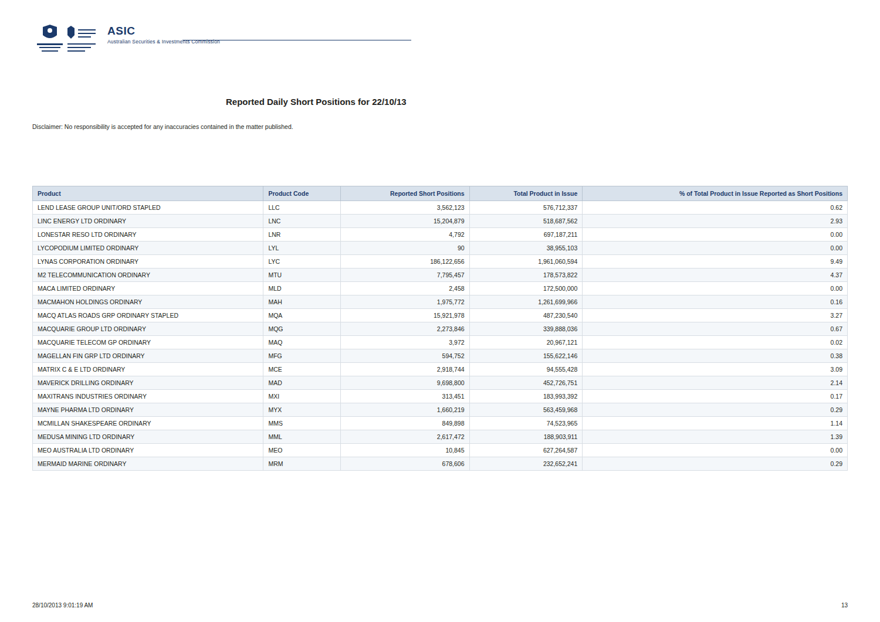ASIC
Australian Securities & Investments Commission
Reported Daily Short Positions for 22/10/13
Disclaimer: No responsibility is accepted for any inaccuracies contained in the matter published.
| Product | Product Code | Reported Short Positions | Total Product in Issue | % of Total Product in Issue Reported as Short Positions |
| --- | --- | --- | --- | --- |
| LEND LEASE GROUP UNIT/ORD STAPLED | LLC | 3,562,123 | 576,712,337 | 0.62 |
| LINC ENERGY LTD ORDINARY | LNC | 15,204,879 | 518,687,562 | 2.93 |
| LONESTAR RESO LTD ORDINARY | LNR | 4,792 | 697,187,211 | 0.00 |
| LYCOPODIUM LIMITED ORDINARY | LYL | 90 | 38,955,103 | 0.00 |
| LYNAS CORPORATION ORDINARY | LYC | 186,122,656 | 1,961,060,594 | 9.49 |
| M2 TELECOMMUNICATION ORDINARY | MTU | 7,795,457 | 178,573,822 | 4.37 |
| MACA LIMITED ORDINARY | MLD | 2,458 | 172,500,000 | 0.00 |
| MACMAHON HOLDINGS ORDINARY | MAH | 1,975,772 | 1,261,699,966 | 0.16 |
| MACQ ATLAS ROADS GRP ORDINARY STAPLED | MQA | 15,921,978 | 487,230,540 | 3.27 |
| MACQUARIE GROUP LTD ORDINARY | MQG | 2,273,846 | 339,888,036 | 0.67 |
| MACQUARIE TELECOM GP ORDINARY | MAQ | 3,972 | 20,967,121 | 0.02 |
| MAGELLAN FIN GRP LTD ORDINARY | MFG | 594,752 | 155,622,146 | 0.38 |
| MATRIX C & E LTD ORDINARY | MCE | 2,918,744 | 94,555,428 | 3.09 |
| MAVERICK DRILLING ORDINARY | MAD | 9,698,800 | 452,726,751 | 2.14 |
| MAXITRANS INDUSTRIES ORDINARY | MXI | 313,451 | 183,993,392 | 0.17 |
| MAYNE PHARMA LTD ORDINARY | MYX | 1,660,219 | 563,459,968 | 0.29 |
| MCMILLAN SHAKESPEARE ORDINARY | MMS | 849,898 | 74,523,965 | 1.14 |
| MEDUSA MINING LTD ORDINARY | MML | 2,617,472 | 188,903,911 | 1.39 |
| MEO AUSTRALIA LTD ORDINARY | MEO | 10,845 | 627,264,587 | 0.00 |
| MERMAID MARINE ORDINARY | MRM | 678,606 | 232,652,241 | 0.29 |
28/10/2013 9:01:19 AM 13